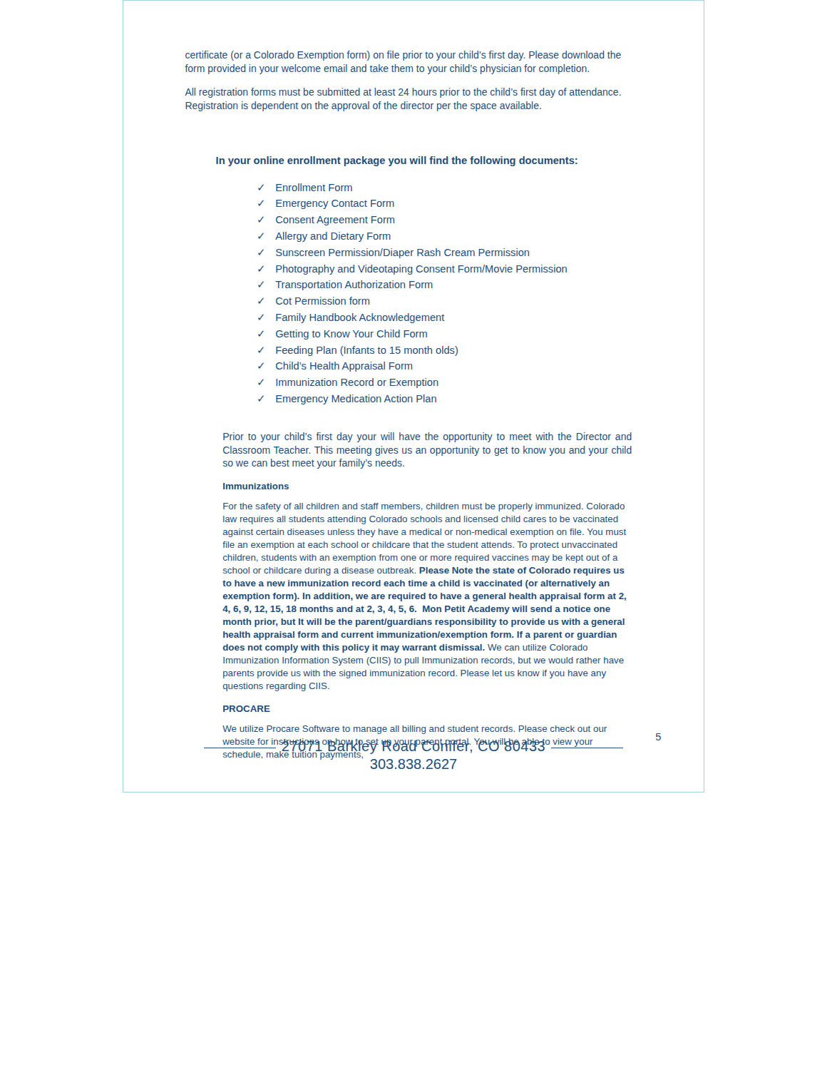certificate (or a Colorado Exemption form) on file prior to your child’s first day. Please download the form provided in your welcome email and take them to your child’s physician for completion.
All registration forms must be submitted at least 24 hours prior to the child’s first day of attendance. Registration is dependent on the approval of the director per the space available.
In your online enrollment package you will find the following documents:
Enrollment Form
Emergency Contact Form
Consent Agreement Form
Allergy and Dietary Form
Sunscreen Permission/Diaper Rash Cream Permission
Photography and Videotaping Consent Form/Movie Permission
Transportation Authorization Form
Cot Permission form
Family Handbook Acknowledgement
Getting to Know Your Child Form
Feeding Plan (Infants to 15 month olds)
Child’s Health Appraisal Form
Immunization Record or Exemption
Emergency Medication Action Plan
Prior to your child’s first day your will have the opportunity to meet with the Director and Classroom Teacher. This meeting gives us an opportunity to get to know you and your child so we can best meet your family’s needs.
Immunizations
For the safety of all children and staff members, children must be properly immunized. Colorado law requires all students attending Colorado schools and licensed child cares to be vaccinated against certain diseases unless they have a medical or non-medical exemption on file. You must file an exemption at each school or childcare that the student attends. To protect unvaccinated children, students with an exemption from one or more required vaccines may be kept out of a school or childcare during a disease outbreak. Please Note the state of Colorado requires us to have a new immunization record each time a child is vaccinated (or alternatively an exemption form). In addition, we are required to have a general health appraisal form at 2, 4, 6, 9, 12, 15, 18 months and at 2, 3, 4, 5, 6. Mon Petit Academy will send a notice one month prior, but It will be the parent/guardians responsibility to provide us with a general health appraisal form and current immunization/exemption form. If a parent or guardian does not comply with this policy it may warrant dismissal. We can utilize Colorado Immunization Information System (CIIS) to pull Immunization records, but we would rather have parents provide us with the signed immunization record. Please let us know if you have any questions regarding CIIS.
PROCARE
We utilize Procare Software to manage all billing and student records. Please check out our website for instructions on how to set up your parent portal. You will be able to view your schedule, make tuition payments,
5
27071 Barkley Road Conifer, CO 80433
303.838.2627